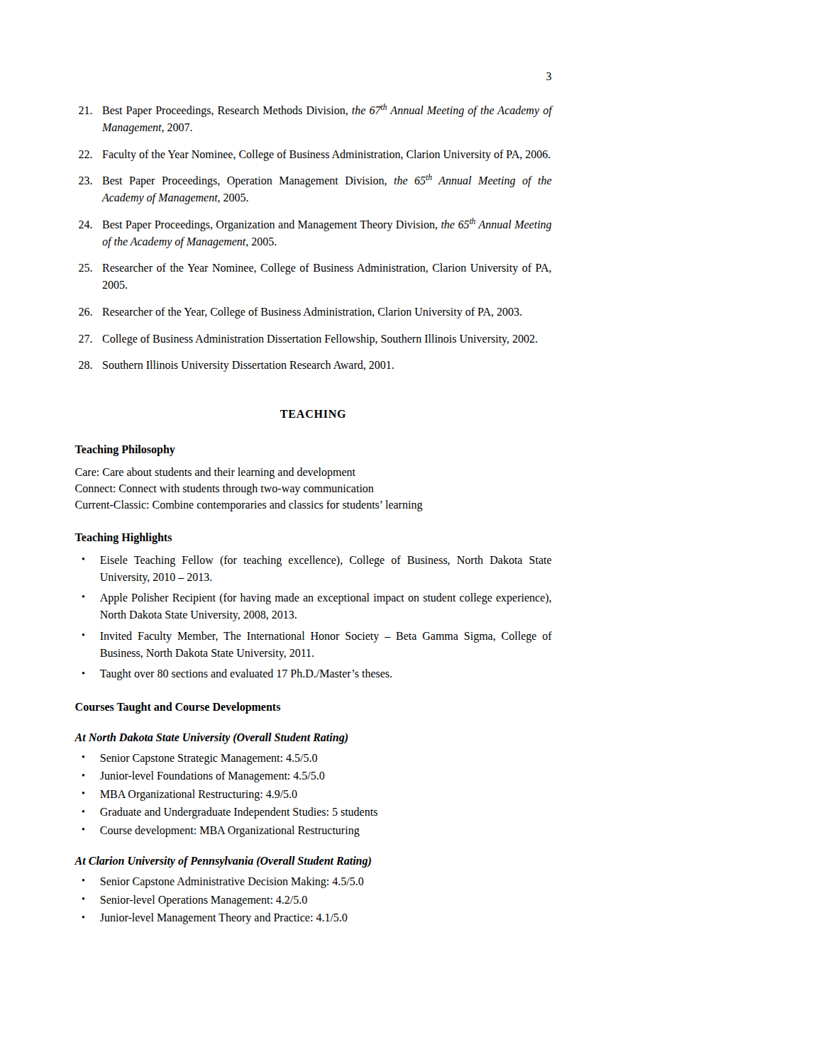3
Best Paper Proceedings, Research Methods Division, the 67th Annual Meeting of the Academy of Management, 2007.
Faculty of the Year Nominee, College of Business Administration, Clarion University of PA, 2006.
Best Paper Proceedings, Operation Management Division, the 65th Annual Meeting of the Academy of Management, 2005.
Best Paper Proceedings, Organization and Management Theory Division, the 65th Annual Meeting of the Academy of Management, 2005.
Researcher of the Year Nominee, College of Business Administration, Clarion University of PA, 2005.
Researcher of the Year, College of Business Administration, Clarion University of PA, 2003.
College of Business Administration Dissertation Fellowship, Southern Illinois University, 2002.
Southern Illinois University Dissertation Research Award, 2001.
TEACHING
Teaching Philosophy
Care: Care about students and their learning and development
Connect: Connect with students through two-way communication
Current-Classic: Combine contemporaries and classics for students’ learning
Teaching Highlights
Eisele Teaching Fellow (for teaching excellence), College of Business, North Dakota State University, 2010 – 2013.
Apple Polisher Recipient (for having made an exceptional impact on student college experience), North Dakota State University, 2008, 2013.
Invited Faculty Member, The International Honor Society – Beta Gamma Sigma, College of Business, North Dakota State University, 2011.
Taught over 80 sections and evaluated 17 Ph.D./Master’s theses.
Courses Taught and Course Developments
At North Dakota State University (Overall Student Rating)
Senior Capstone Strategic Management: 4.5/5.0
Junior-level Foundations of Management: 4.5/5.0
MBA Organizational Restructuring: 4.9/5.0
Graduate and Undergraduate Independent Studies: 5 students
Course development: MBA Organizational Restructuring
At Clarion University of Pennsylvania (Overall Student Rating)
Senior Capstone Administrative Decision Making: 4.5/5.0
Senior-level Operations Management: 4.2/5.0
Junior-level Management Theory and Practice: 4.1/5.0